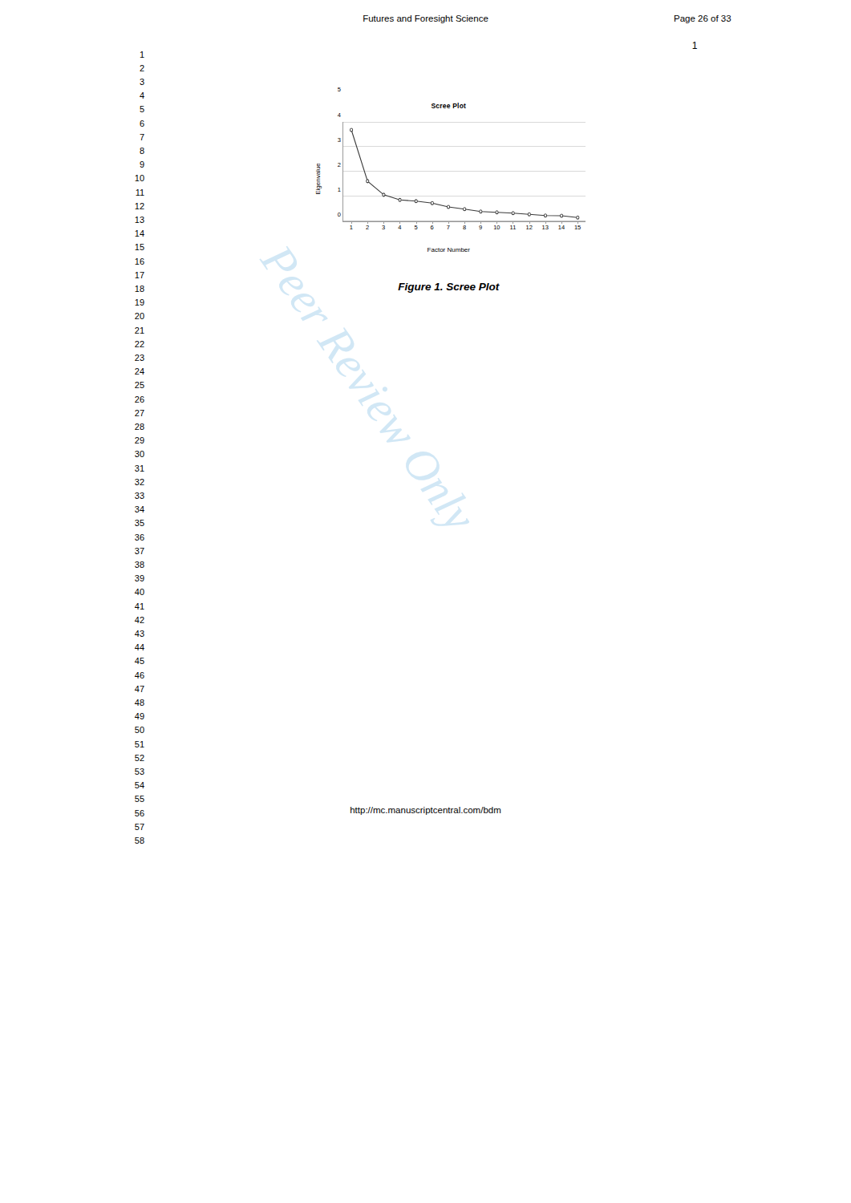Futures and Foresight Science Page 26 of 33
1
1
2
3
4
5
6
7
8
9
10
11
12
13
14
15
16
17
18
19
20
21
22
23
24
25
26
27
28
29
30
31
32
33
34
35
36
37
38
39
40
41
42
43
44
45
46
47
48
49
50
51
52
53
54
55
56
57
58
59
60
Scree Plot
Eigenvalue
0 1 2 3 4 5 1 2 3 4 5 6 7 8 9 10 11 12 13 14 15
Factor Number
Figure 1. Scree Plot
Peer Review Only
http://mc.manuscriptcentral.com/bdm